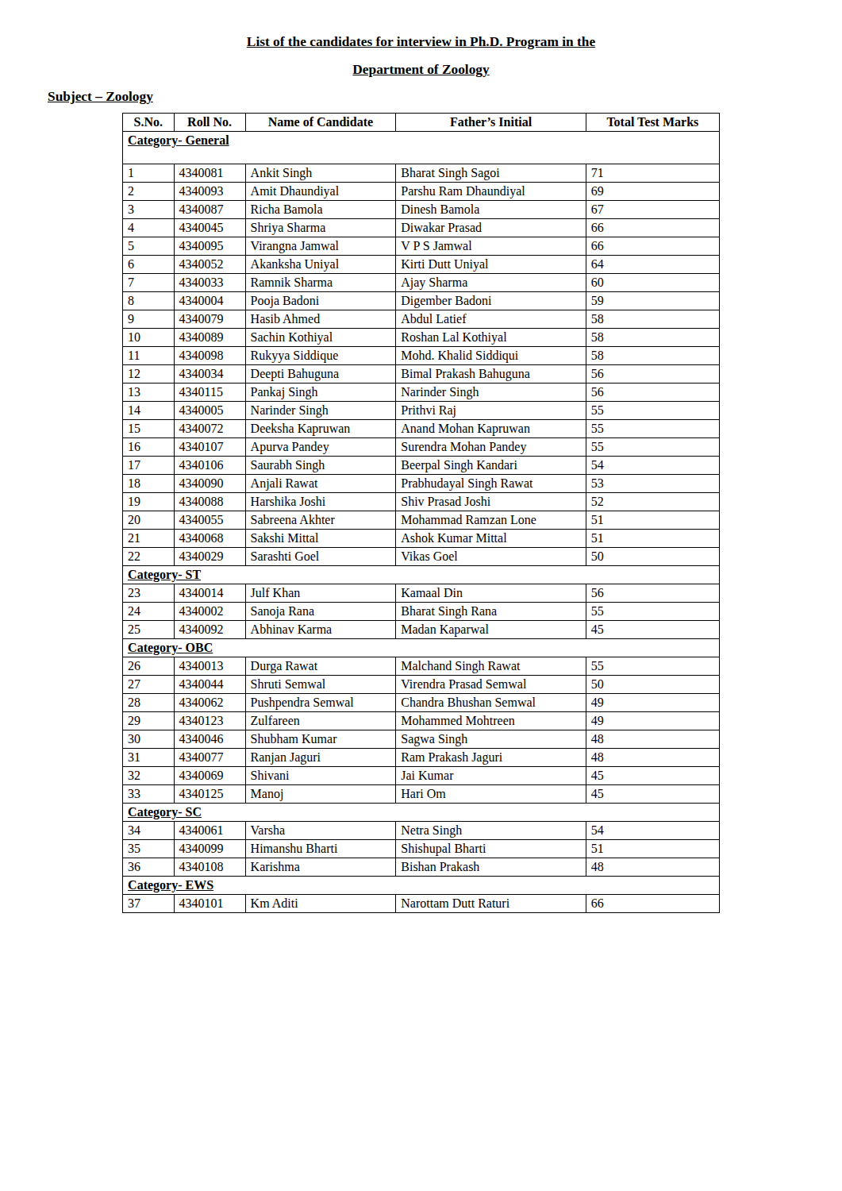List of the candidates for interview in Ph.D. Program in the
Department of Zoology
Subject – Zoology
| S.No. | Roll No. | Name of Candidate | Father’s Initial | Total Test Marks |
| --- | --- | --- | --- | --- |
| Category- General |
| 1 | 4340081 | Ankit Singh | Bharat Singh Sagoi | 71 |
| 2 | 4340093 | Amit Dhaundiyal | Parshu Ram Dhaundiyal | 69 |
| 3 | 4340087 | Richa Bamola | Dinesh Bamola | 67 |
| 4 | 4340045 | Shriya Sharma | Diwakar Prasad | 66 |
| 5 | 4340095 | Virangna Jamwal | V P S Jamwal | 66 |
| 6 | 4340052 | Akanksha Uniyal | Kirti Dutt Uniyal | 64 |
| 7 | 4340033 | Ramnik Sharma | Ajay Sharma | 60 |
| 8 | 4340004 | Pooja Badoni | Digember Badoni | 59 |
| 9 | 4340079 | Hasib Ahmed | Abdul Latief | 58 |
| 10 | 4340089 | Sachin Kothiyal | Roshan Lal Kothiyal | 58 |
| 11 | 4340098 | Rukyya Siddique | Mohd. Khalid Siddiqui | 58 |
| 12 | 4340034 | Deepti Bahuguna | Bimal Prakash Bahuguna | 56 |
| 13 | 4340115 | Pankaj Singh | Narinder Singh | 56 |
| 14 | 4340005 | Narinder Singh | Prithvi Raj | 55 |
| 15 | 4340072 | Deeksha Kapruwan | Anand Mohan Kapruwan | 55 |
| 16 | 4340107 | Apurva Pandey | Surendra Mohan Pandey | 55 |
| 17 | 4340106 | Saurabh Singh | Beerpal Singh Kandari | 54 |
| 18 | 4340090 | Anjali Rawat | Prabhudayal Singh Rawat | 53 |
| 19 | 4340088 | Harshika Joshi | Shiv Prasad Joshi | 52 |
| 20 | 4340055 | Sabreena Akhter | Mohammad Ramzan Lone | 51 |
| 21 | 4340068 | Sakshi Mittal | Ashok Kumar Mittal | 51 |
| 22 | 4340029 | Sarashti Goel | Vikas Goel | 50 |
| Category- ST |
| 23 | 4340014 | Julf Khan | Kamaal Din | 56 |
| 24 | 4340002 | Sanoja Rana | Bharat Singh Rana | 55 |
| 25 | 4340092 | Abhinav Karma | Madan Kaparwal | 45 |
| Category- OBC |
| 26 | 4340013 | Durga Rawat | Malchand Singh Rawat | 55 |
| 27 | 4340044 | Shruti Semwal | Virendra Prasad Semwal | 50 |
| 28 | 4340062 | Pushpendra Semwal | Chandra Bhushan Semwal | 49 |
| 29 | 4340123 | Zulfareen | Mohammed Mohtreen | 49 |
| 30 | 4340046 | Shubham Kumar | Sagwa Singh | 48 |
| 31 | 4340077 | Ranjan Jaguri | Ram Prakash Jaguri | 48 |
| 32 | 4340069 | Shivani | Jai Kumar | 45 |
| 33 | 4340125 | Manoj | Hari Om | 45 |
| Category- SC |
| 34 | 4340061 | Varsha | Netra Singh | 54 |
| 35 | 4340099 | Himanshu Bharti | Shishupal Bharti | 51 |
| 36 | 4340108 | Karishma | Bishan Prakash | 48 |
| Category- EWS |
| 37 | 4340101 | Km Aditi | Narottam Dutt Raturi | 66 |